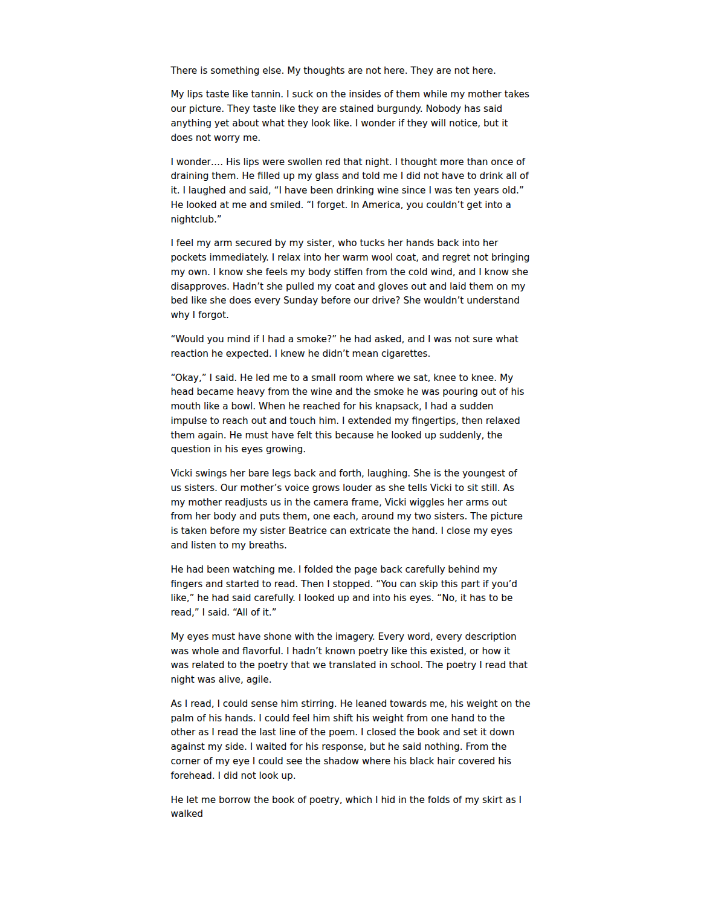There is something else. My thoughts are not here. They are not here.
My lips taste like tannin. I suck on the insides of them while my mother takes our picture. They taste like they are stained burgundy. Nobody has said anything yet about what they look like. I wonder if they will notice, but it does not worry me.
I wonder…. His lips were swollen red that night. I thought more than once of draining them. He filled up my glass and told me I did not have to drink all of it. I laughed and said, “I have been drinking wine since I was ten years old.” He looked at me and smiled. “I forget. In America, you couldn’t get into a nightclub.”
I feel my arm secured by my sister, who tucks her hands back into her pockets immediately. I relax into her warm wool coat, and regret not bringing my own. I know she feels my body stiffen from the cold wind, and I know she disapproves. Hadn’t she pulled my coat and gloves out and laid them on my bed like she does every Sunday before our drive? She wouldn’t understand why I forgot.
“Would you mind if I had a smoke?” he had asked, and I was not sure what reaction he expected. I knew he didn’t mean cigarettes.
“Okay,” I said. He led me to a small room where we sat, knee to knee. My head became heavy from the wine and the smoke he was pouring out of his mouth like a bowl. When he reached for his knapsack, I had a sudden impulse to reach out and touch him. I extended my fingertips, then relaxed them again. He must have felt this because he looked up suddenly, the question in his eyes growing.
Vicki swings her bare legs back and forth, laughing. She is the youngest of us sisters. Our mother’s voice grows louder as she tells Vicki to sit still. As my mother readjusts us in the camera frame, Vicki wiggles her arms out from her body and puts them, one each, around my two sisters. The picture is taken before my sister Beatrice can extricate the hand. I close my eyes and listen to my breaths.
He had been watching me. I folded the page back carefully behind my fingers and started to read. Then I stopped. “You can skip this part if you’d like,” he had said carefully. I looked up and into his eyes. “No, it has to be read,” I said. “All of it.”
My eyes must have shone with the imagery. Every word, every description was whole and flavorful. I hadn’t known poetry like this existed, or how it was related to the poetry that we translated in school. The poetry I read that night was alive, agile.
As I read, I could sense him stirring. He leaned towards me, his weight on the palm of his hands. I could feel him shift his weight from one hand to the other as I read the last line of the poem. I closed the book and set it down against my side. I waited for his response, but he said nothing. From the corner of my eye I could see the shadow where his black hair covered his forehead. I did not look up.
He let me borrow the book of poetry, which I hid in the folds of my skirt as I walked